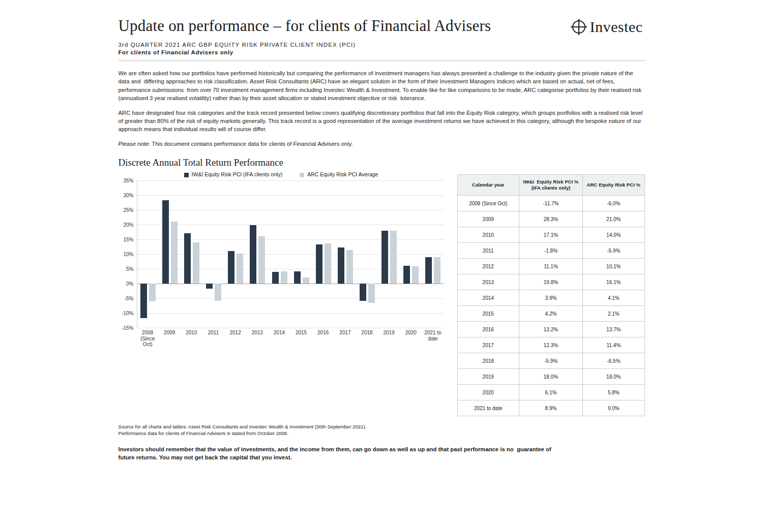Investec
Update on performance – for clients of Financial Advisers
3rd QUARTER 2021 ARC GBP EQUITY RISK PRIVATE CLIENT INDEX (PCI)
For clients of Financial Advisers only
We are often asked how our portfolios have performed historically but comparing the performance of investment managers has always presented a challenge to the industry given the private nature of the data and differing approaches to risk classification. Asset Risk Consultants (ARC) have an elegant solution in the form of their Investment Managers Indices which are based on actual, net of fees, performance submissions from over 70 investment management firms including Investec Wealth & Investment. To enable like for like comparisons to be made, ARC categorise portfolios by their realised risk (annualised 3 year realised volatility) rather than by their asset allocation or stated investment objective or risk tolerance.
ARC have designated four risk categories and the track record presented below covers qualifying discretionary portfolios that fall into the Equity Risk category, which groups portfolios with a realised risk level of greater than 80% of the risk of equity markets generally. This track record is a good representation of the average investment returns we have achieved in this category, although the bespoke nature of our approach means that individual results will of course differ.
Please note: This document contains performance data for clients of Financial Advisers only.
Discrete Annual Total Return Performance
IW&I Equity Risk PCI (IFA clients only)
ARC Equity Risk PCI Average
35%
30%
25%
20%
15%
10%
5%
0%
-5%
-10%
-15%
2008
(Since
Oct)
2009
2010
2011
2012
2013
2014
2015
2016
2017
2018
2019
2020
2021 to
date
| Calendar year | IW&I Equity Risk PCI % (IFA clients only) | ARC Equity Risk PCI % |
| --- | --- | --- |
| 2008 (Since Oct) | -11.7% | -6.0% |
| 2009 | 28.3% | 21.0% |
| 2010 | 17.1% | 14.0% |
| 2011 | -1.8% | -5.9% |
| 2012 | 11.1% | 10.1% |
| 2013 | 19.8% | 16.1% |
| 2014 | 3.9% | 4.1% |
| 2015 | 4.2% | 2.1% |
| 2016 | 13.2% | 13.7% |
| 2017 | 12.3% | 11.4% |
| 2018 | -5.9% | -6.5% |
| 2019 | 18.0% | 18.0% |
| 2020 | 6.1% | 5.8% |
| 2021 to date | 8.9% | 9.0% |
Source for all charts and tables: Asset Risk Consultants and Investec Wealth & Investment (30th September 2021).
Performance data for clients of Financial Advisers is stated from October 2008.
Investors should remember that the value of investments, and the income from them, can go down as well as up and that past performance is no guarantee of future returns. You may not get back the capital that you invest.